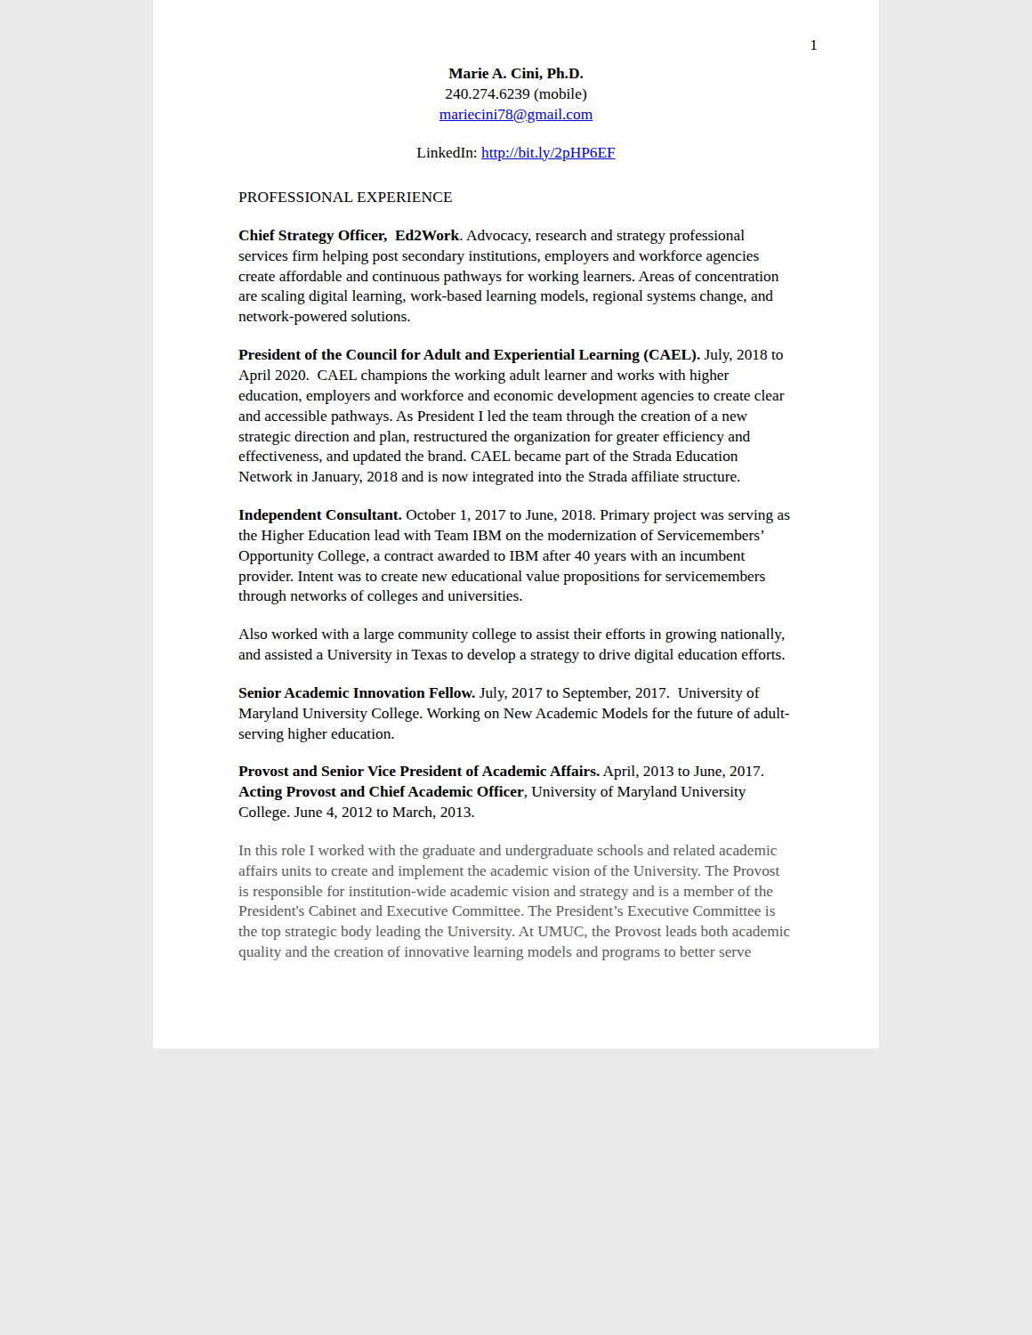1
Marie A. Cini, Ph.D.
240.274.6239 (mobile)
mariecini78@gmail.com
LinkedIn: http://bit.ly/2pHP6EF
PROFESSIONAL EXPERIENCE
Chief Strategy Officer, Ed2Work. Advocacy, research and strategy professional services firm helping post secondary institutions, employers and workforce agencies create affordable and continuous pathways for working learners. Areas of concentration are scaling digital learning, work-based learning models, regional systems change, and network-powered solutions.
President of the Council for Adult and Experiential Learning (CAEL). July, 2018 to April 2020. CAEL champions the working adult learner and works with higher education, employers and workforce and economic development agencies to create clear and accessible pathways. As President I led the team through the creation of a new strategic direction and plan, restructured the organization for greater efficiency and effectiveness, and updated the brand. CAEL became part of the Strada Education Network in January, 2018 and is now integrated into the Strada affiliate structure.
Independent Consultant. October 1, 2017 to June, 2018. Primary project was serving as the Higher Education lead with Team IBM on the modernization of Servicemembers’ Opportunity College, a contract awarded to IBM after 40 years with an incumbent provider. Intent was to create new educational value propositions for servicemembers through networks of colleges and universities.
Also worked with a large community college to assist their efforts in growing nationally, and assisted a University in Texas to develop a strategy to drive digital education efforts.
Senior Academic Innovation Fellow. July, 2017 to September, 2017. University of Maryland University College. Working on New Academic Models for the future of adult-serving higher education.
Provost and Senior Vice President of Academic Affairs. April, 2013 to June, 2017. Acting Provost and Chief Academic Officer, University of Maryland University College. June 4, 2012 to March, 2013.
In this role I worked with the graduate and undergraduate schools and related academic affairs units to create and implement the academic vision of the University. The Provost is responsible for institution-wide academic vision and strategy and is a member of the President's Cabinet and Executive Committee. The President’s Executive Committee is the top strategic body leading the University. At UMUC, the Provost leads both academic quality and the creation of innovative learning models and programs to better serve